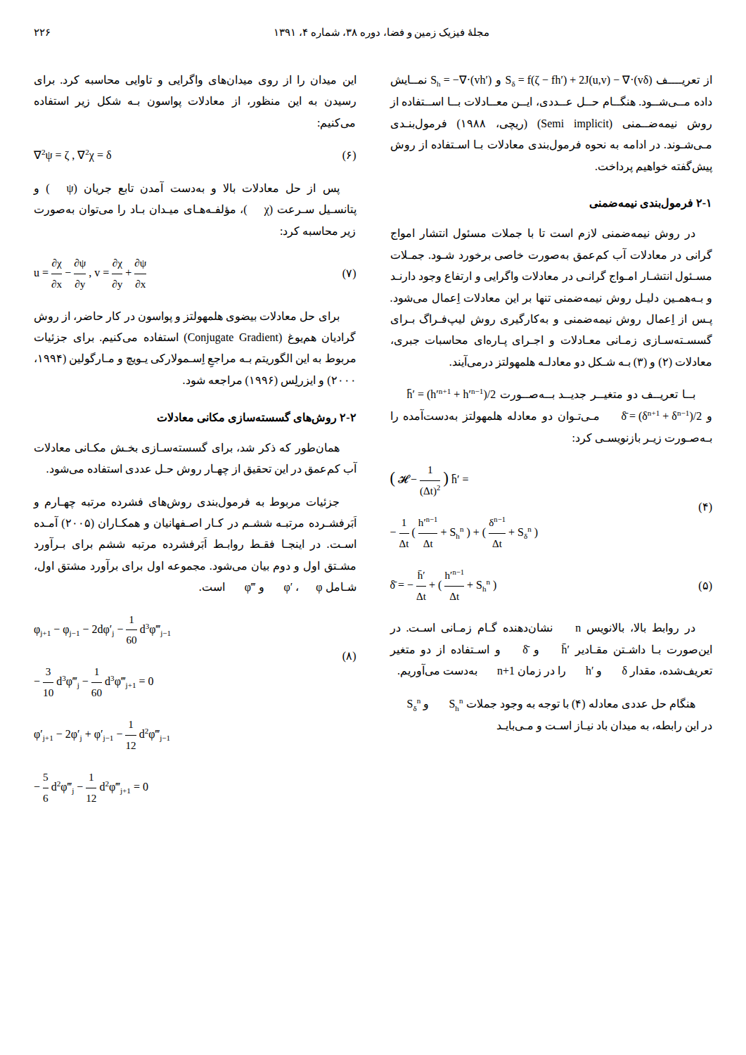۲۲۶ مجلۀ فیزیک زمین و فضا، دوره ۳۸، شماره ۴، ۱۳۹۱
از تعریــــف Sδ = f(ζ − fh′) + 2J(u,v) − ∇·(vδ) و Sh = −∇·(vh′) نمــایش داده مــی‌شــود. هنگــام حــل عــددی، ایــن معــادلات بــا اســتفاده از روش نیمه‌ضــمنی (Semi implicit) (ریچی، ۱۹۸۸) فرمول‌بنـدی مـی‌شـوند. در ادامه به نحوه فرمول‌بندی معادلات بـا اسـتفاده از روش پیش‌گفته خواهیم پرداخت.
۲-۱ فرمول‌بندی نیمه‌ضمنی
در روش نیمه‌ضمنی لازم است تا با جملات مسئول انتشار امواج گرانی در معادلات آب کم‌عمق به‌صورت خاصی برخورد شـود. جمـلات مسـئول انتشـار امـواج گرانـی در معادلات واگرایی و ارتفاع وجود دارنـد و بـه‌همـین دلیـل روش نیمه‌ضمنی تنها بر این معادلات اِعمال می‌شود. پـس از اِعمال روش نیمه‌ضمنی و به‌کارگیری روش لیپ‌فـراگ بـرای گسسـته‌سـازی زمـانی معـادلات و اجـرای پـاره‌ای محاسبات جبری، معادلات (۲) و (۳) بـه شـکل دو معادلـه هلمهولتز درمی‌آیند.
بــا تعریــف دو متغیــر جدیــد بــه‌صــورت h̄′ = (h′n+1 + h′n−1)/2 و δ̄ = (δn+1 + δn−1)/2 مـی‌تـوان دو معادله هلمهولتز به‌دست‌آمده را بـه‌صـورت زیـر بازنویسـی کرد:
(۴)
( 𝓗 − 1(Δt)2 ) h̄′ =
− 1 Δt ( h′n−1 Δt + Shn ) + ( δn−1 Δt + Sδn )
(۵)
δ̄ = − h̄′Δt + ( h′n−1 Δt + Shn )
در روابط بالا، بالانویس n نشان‌دهنده گـام زمـانی اسـت. در این‌صورت بـا داشـتن مقـادیر h̄′ و δ̄ و اسـتفاده از دو متغیر تعریف‌شده، مقدار δ و h′ را در زمان n+1 به‌دست می‌آوریم.
هنگام حل عددی معادله (۴) با توجه به وجود جملات Shn و Sδn در این رابطه، به میدان باد نیـاز اسـت و مـی‌بایـد
این میدان را از روی میدان‌های واگرایی و تاوایی محاسبه کرد. برای رسیدن به این منظور، از معادلات پواسون بـه شکل زیر استفاده می‌کنیم:
(۶)
∇2ψ = ζ , ∇2χ = δ
پس از حل معادلات بالا و به‌دست آمدن تابع جریان (ψ) و پتانسـیل سـرعت (χ)، مؤلفـه‌هـای میـدان بـاد را می‌توان به‌صورت زیر محاسبه کرد:
(۷)
u = ∂χ∂x − ∂ψ∂y , v = ∂χ∂y + ∂ψ∂x
برای حل معادلات بیضوی هلمهولتز و پواسون در کار حاضر، از روش گرادیان هم‌یوغ (Conjugate Gradient) استفاده می‌کنیم. برای جزئیات مربوط به این الگوریتم بـه مراجعِ اِسـمولارکی یـویچ و مـارگولین (۱۹۹۴، ۲۰۰۰) و ایزرلِس (۱۹۹۶) مراجعه شود.
۲-۲ روش‌های گسسته‌سازی مکانی معادلات
همان‌طور که ذکر شد، برای گسسته‌سـازی بخـش مکـانی معادلات آب کم‌عمق در این تحقیق از چهـار روش حـل عددی استفاده می‌شود.
جزئیات مربوط به فرمول‌بندی روش‌های فشرده مرتبه چهـارم و اَبَرفشـرده مرتبـه ششـم در کـار اصـفهانیان و همکـاران (۲۰۰۵) آمـده اسـت. در اینجـا فقـط روابـط اَبَرفشرده مرتبه ششم برای بـرآورد مشـتق اول و دوم بیان می‌شود. مجموعه اول برای برآورد مشتق اول، شـامل φ، φ′ و φ‴ است.
(۸)
φj+1 − φj−1 − 2dφ′j − 160 d3φ‴j−1
− 310 d3φ‴j − 160 d3φ‴j+1 = 0
φ′j+1 − 2φ′j + φ′j−1 − 112 d2φ‴j−1
− 56 d2φ‴j − 112 d2φ‴j+1 = 0